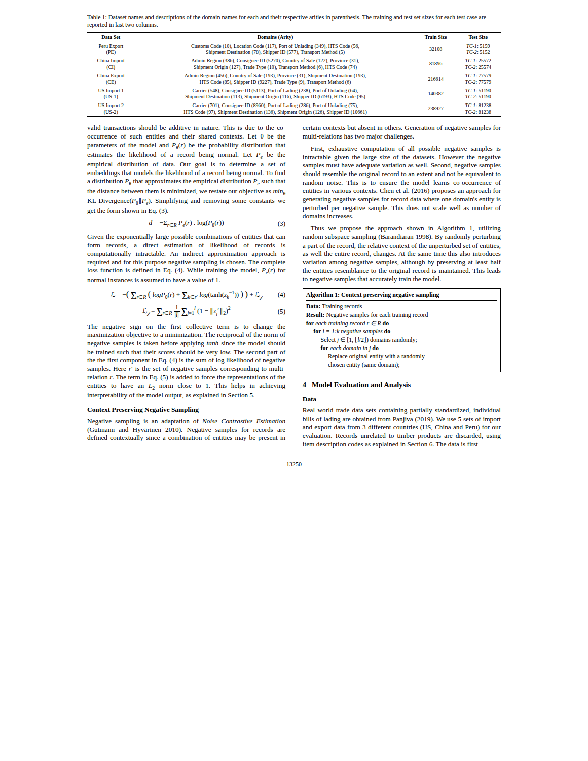Table 1: Dataset names and descriptions of the domain names for each and their respective arities in parenthesis. The training and test set sizes for each test case are reported in last two columns.
| Data Set | Domains (Arity) | Train Size | Test Size |
| --- | --- | --- | --- |
| Peru Export (PE) | Customs Code (10), Location Code (117), Port of Unlading (349), HTS Code (56, Shipment Destination (78), Shipper ID (577), Transport Method (5) | 32108 | TC-1 : 5159 TC-2 : 5152 |
| China Import (CI) | Admin Region (386), Consignee ID (5270), Country of Sale (122), Province (31), Shipment Origin (127), Trade Type (10), Transport Method (6), HTS Code (74) | 81896 | TC-1 : 25572 TC-2 : 25574 |
| China Export (CE) | Admin Region (456), Country of Sale (193), Province (31), Shipment Destination (193), HTS Code (85), Shipper ID (9227), Trade Type (9), Transport Method (6) | 216614 | TC-1 : 77579 TC-2 : 77579 |
| US Import 1 (US-1) | Carrier (548), Consignee ID (5113), Port of Lading (238), Port of Unlading (64), Shipment Destination (113), Shipment Origin (116), Shipper ID (6193), HTS Code (95) | 140382 | TC-1 : 51190 TC-2 : 51190 |
| US Import 2 (US-2) | Carrier (701), Consignee ID (8960), Port of Lading (286), Port of Unlading (75), HTS Code (97), Shipment Destination (136), Shipment Origin (126), Shipper ID (10661) | 238927 | TC-1 : 81238 TC-2 : 81238 |
valid transactions should be additive in nature. This is due to the co-occurrence of such entities and their shared contexts. Let θ be the parameters of the model and Pθ(r) be the probability distribution that estimates the likelihood of a record being normal. Let Pe be the empirical distribution of data. Our goal is to determine a set of embeddings that models the likelihood of a record being normal. To find a distribution Pθ that approximates the empirical distribution Pe such that the distance between them is minimized, we restate our objective as minθ KL-Divergence(Pθ∥Pe). Simplifying and removing some constants we get the form shown in Eq. (3).
d = −Σr∈R Pe(r) . log(Pθ(r)) (3)
Given the exponentially large possible combinations of entities that can form records, a direct estimation of likelihood of records is computationally intractable. An indirect approximation approach is required and for this purpose negative sampling is chosen. The complete loss function is defined in Eq. (4). While training the model, Pe(r) for normal instances is assumed to have a value of 1.
ℒ = −( Σr∈R ( logPθ(r) + Σk∈r′ log(tanh(zk−1)) ) ) + ℒ𝒿 (4)
ℒ𝒿 = Σr∈R 1|l| Σj=1l (1 − ∥zjr∥2)2 (5)
The negative sign on the first collective term is to change the maximization objective to a minimization. The reciprocal of the norm of negative samples is taken before applying tanh since the model should be trained such that their scores should be very low. The second part of the the first component in Eq. (4) is the sum of log likelihood of negative samples. Here r′ is the set of negative samples corresponding to multi-relation r. The term in Eq. (5) is added to force the representations of the entities to have an L2 norm close to 1. This helps in achieving interpretability of the model output, as explained in Section 5.
Context Preserving Negative Sampling
Negative sampling is an adaptation of Noise Contrastive Estimation (Gutmann and Hyvärinen 2010). Negative samples for records are defined contextually since a combination of entities may be present in certain contexts but absent in others. Generation of negative samples for multi-relations has two major challenges.
First, exhaustive computation of all possible negative samples is intractable given the large size of the datasets. However the negative samples must have adequate variation as well. Second, negative samples should resemble the original record to an extent and not be equivalent to random noise. This is to ensure the model learns co-occurrence of entities in various contexts. Chen et al. (2016) proposes an approach for generating negative samples for record data where one domain's entity is perturbed per negative sample. This does not scale well as number of domains increases.
Thus we propose the approach shown in Algorithm 1, utilizing random subspace sampling (Barandiaran 1998). By randomly perturbing a part of the record, the relative context of the unperturbed set of entities, as well the entire record, changes. At the same time this also introduces variation among negative samples, although by preserving at least half the entities resemblance to the original record is maintained. This leads to negative samples that accurately train the model.
Algorithm 1: Context preserving negative sampling
Data: Training records
Result: Negative samples for each training record
for each training record r ∈ R do
for i = 1:k negative samples do
Select j ∈ [1, ⌊l/2⌋) domains randomly;
for each domain in j do
Replace original entity with a randomly
chosen entity (same domain);
4 Model Evaluation and Analysis
Data
Real world trade data sets containing partially standardized, individual bills of lading are obtained from Panjiva (2019). We use 5 sets of import and export data from 3 different countries (US, China and Peru) for our evaluation. Records unrelated to timber products are discarded, using item description codes as explained in Section 6. The data is first
13250